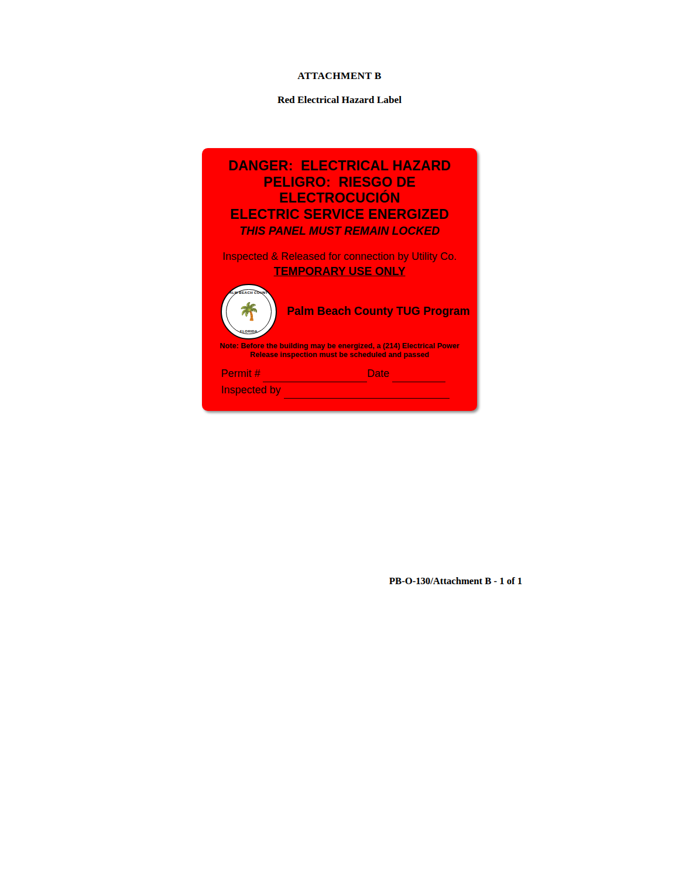ATTACHMENT B
Red Electrical Hazard Label
DANGER: ELECTRICAL HAZARD
PELIGRO: RIESGO DE ELECTROCUCIÓN
ELECTRIC SERVICE ENERGIZED
THIS PANEL MUST REMAIN LOCKED
Inspected & Released for connection by Utility Co.
TEMPORARY USE ONLY
PALM BEACH COUNTY
🌴
FLORIDA
Palm Beach County TUG Program
Note: Before the building may be energized, a (214) Electrical Power Release inspection must be scheduled and passed
Permit # Date
Inspected by
PB-O-130/Attachment B - 1 of 1